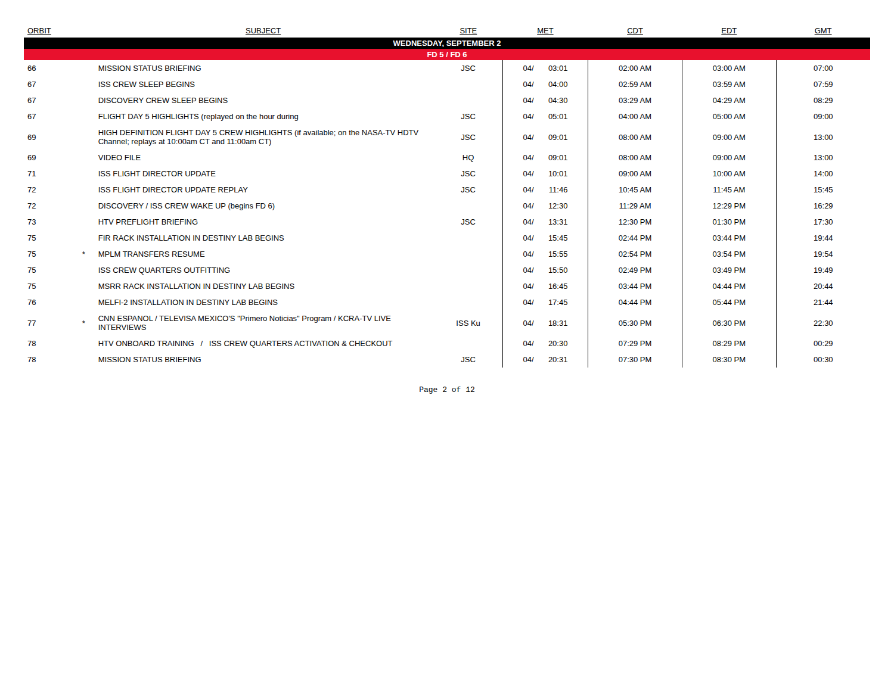| ORBIT | | SUBJECT | SITE | MET | CDT | EDT | GMT |
| --- | --- | --- | --- | --- | --- | --- | --- |
| WEDNESDAY, SEPTEMBER 2 |
| FD 5 / FD 6 |
| 66 | | MISSION STATUS BRIEFING | JSC | 04/ 03:01 | 02:00 AM | 03:00 AM | 07:00 |
| 67 | | ISS CREW SLEEP BEGINS | | 04/ 04:00 | 02:59 AM | 03:59 AM | 07:59 |
| 67 | | DISCOVERY CREW SLEEP BEGINS | | 04/ 04:30 | 03:29 AM | 04:29 AM | 08:29 |
| 67 | | FLIGHT DAY 5 HIGHLIGHTS (replayed on the hour during | JSC | 04/ 05:01 | 04:00 AM | 05:00 AM | 09:00 |
| 69 | | HIGH DEFINITION FLIGHT DAY 5 CREW HIGHLIGHTS (if available; on the NASA-TV HDTV Channel; replays at 10:00am CT and 11:00am CT) | JSC | 04/ 09:01 | 08:00 AM | 09:00 AM | 13:00 |
| 69 | | VIDEO FILE | HQ | 04/ 09:01 | 08:00 AM | 09:00 AM | 13:00 |
| 71 | | ISS FLIGHT DIRECTOR UPDATE | JSC | 04/ 10:01 | 09:00 AM | 10:00 AM | 14:00 |
| 72 | | ISS FLIGHT DIRECTOR UPDATE REPLAY | JSC | 04/ 11:46 | 10:45 AM | 11:45 AM | 15:45 |
| 72 | | DISCOVERY / ISS CREW WAKE UP (begins FD 6) | | 04/ 12:30 | 11:29 AM | 12:29 PM | 16:29 |
| 73 | | HTV PREFLIGHT BRIEFING | JSC | 04/ 13:31 | 12:30 PM | 01:30 PM | 17:30 |
| 75 | | FIR RACK INSTALLATION IN DESTINY LAB BEGINS | | 04/ 15:45 | 02:44 PM | 03:44 PM | 19:44 |
| 75 | * | MPLM TRANSFERS RESUME | | 04/ 15:55 | 02:54 PM | 03:54 PM | 19:54 |
| 75 | | ISS CREW QUARTERS OUTFITTING | | 04/ 15:50 | 02:49 PM | 03:49 PM | 19:49 |
| 75 | | MSRR RACK INSTALLATION IN DESTINY LAB BEGINS | | 04/ 16:45 | 03:44 PM | 04:44 PM | 20:44 |
| 76 | | MELFI-2 INSTALLATION IN DESTINY LAB BEGINS | | 04/ 17:45 | 04:44 PM | 05:44 PM | 21:44 |
| 77 | * | CNN ESPANOL / TELEVISA MEXICO'S "Primero Noticias" Program / KCRA-TV LIVE INTERVIEWS | ISS Ku | 04/ 18:31 | 05:30 PM | 06:30 PM | 22:30 |
| 78 | | HTV ONBOARD TRAINING / ISS CREW QUARTERS ACTIVATION & CHECKOUT | | 04/ 20:30 | 07:29 PM | 08:29 PM | 00:29 |
| 78 | | MISSION STATUS BRIEFING | JSC | 04/ 20:31 | 07:30 PM | 08:30 PM | 00:30 |
Page 2 of 12